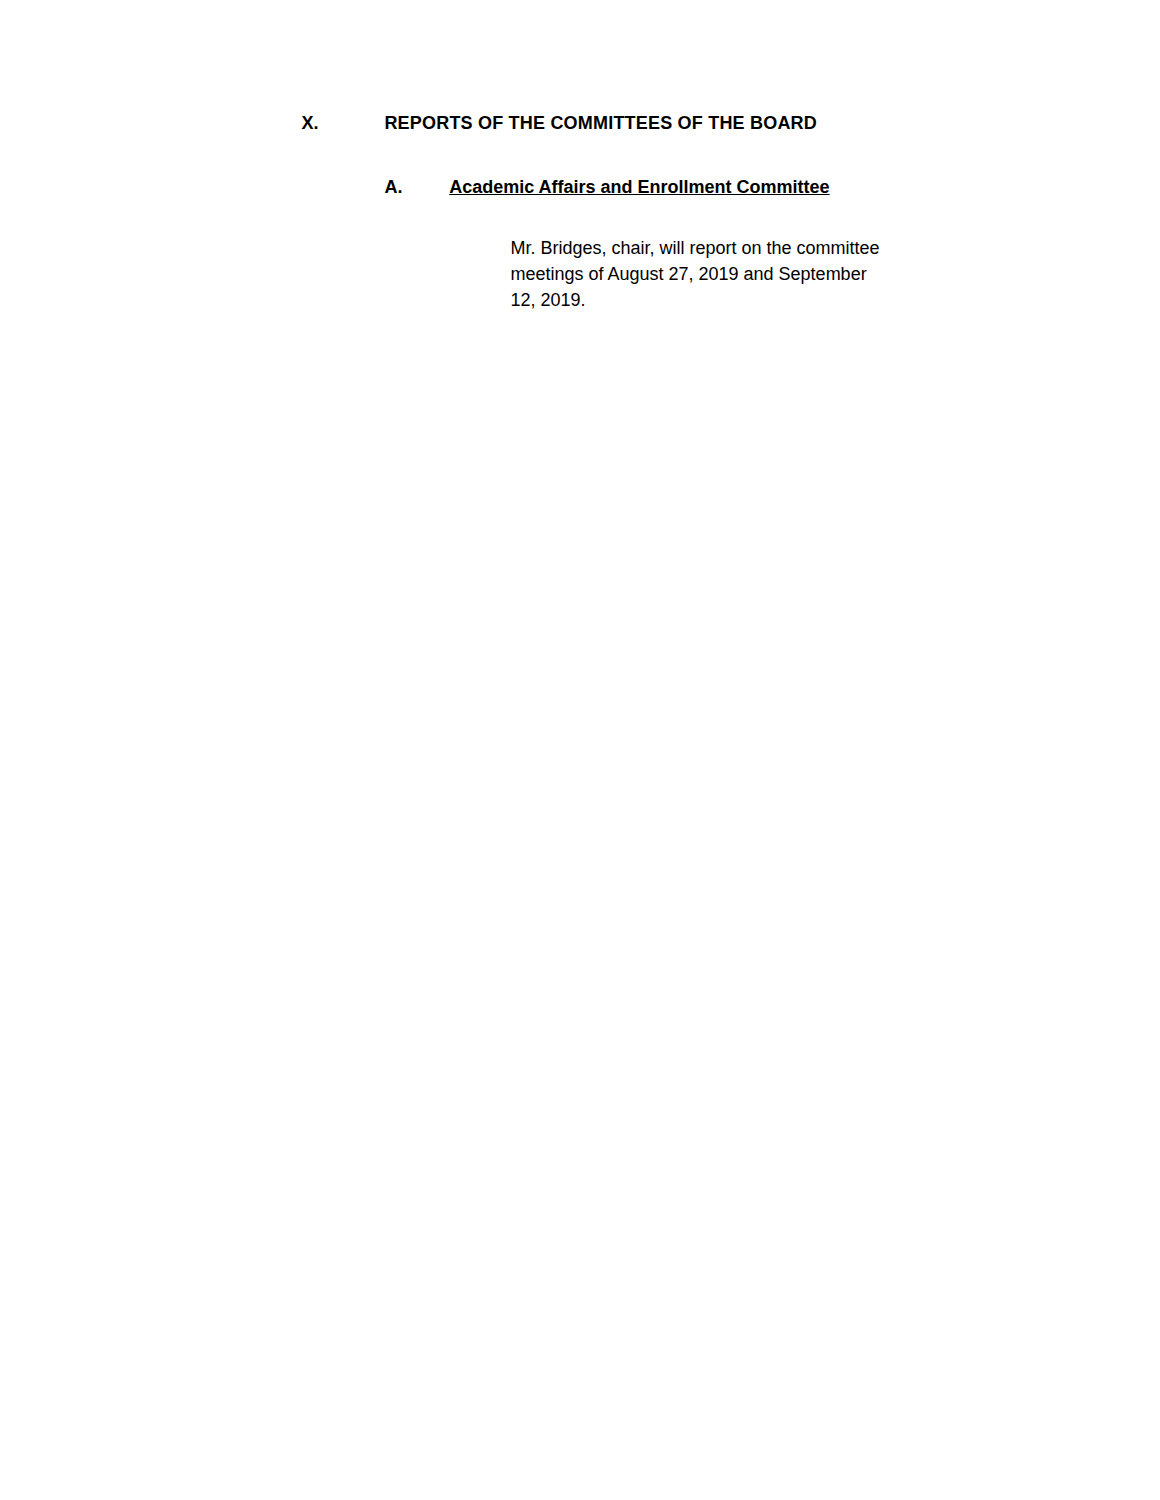X.
Reports of the Committees of the Board
A.
Academic Affairs and Enrollment Committee
Mr. Bridges, chair, will report on the committee meetings of August 27, 2019 and September 12, 2019.